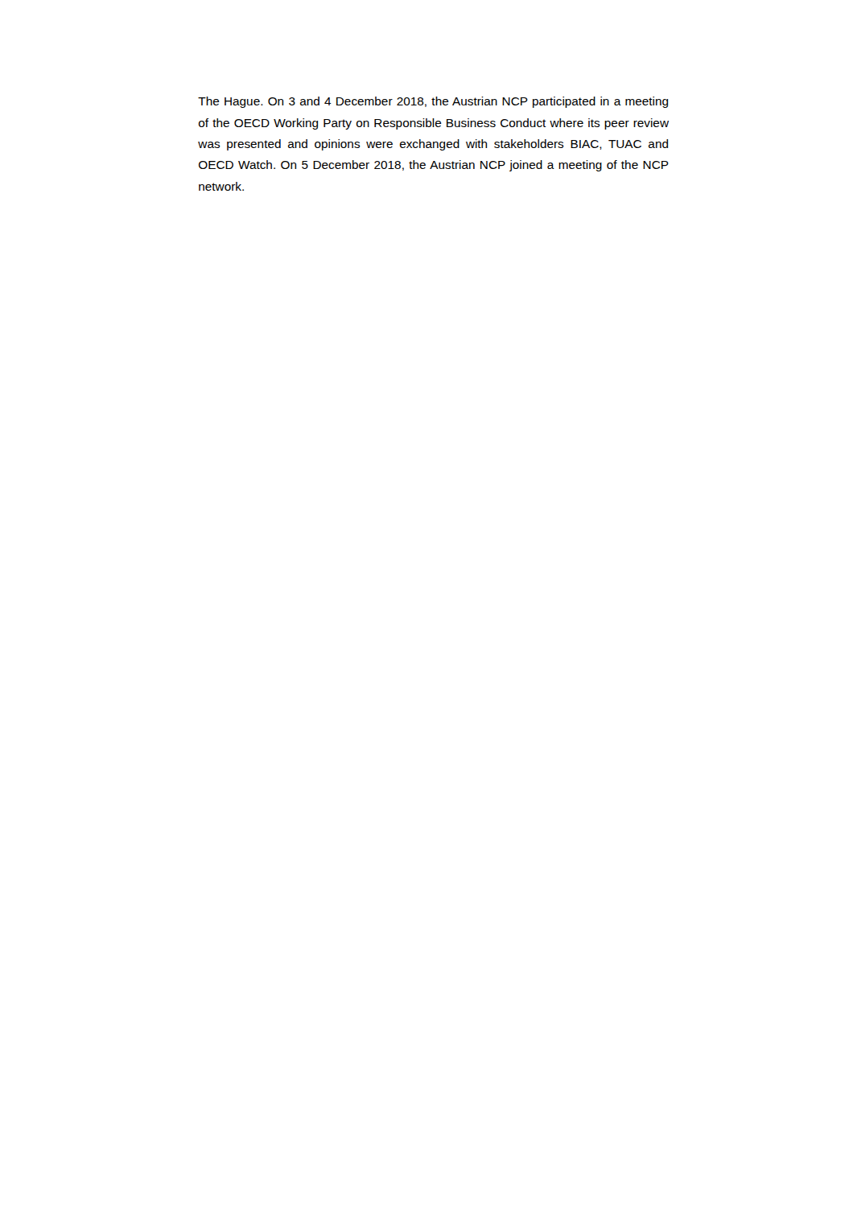The Hague. On 3 and 4 December 2018, the Austrian NCP participated in a meeting of the OECD Working Party on Responsible Business Conduct where its peer review was presented and opinions were exchanged with stakeholders BIAC, TUAC and OECD Watch. On 5 December 2018, the Austrian NCP joined a meeting of the NCP network.